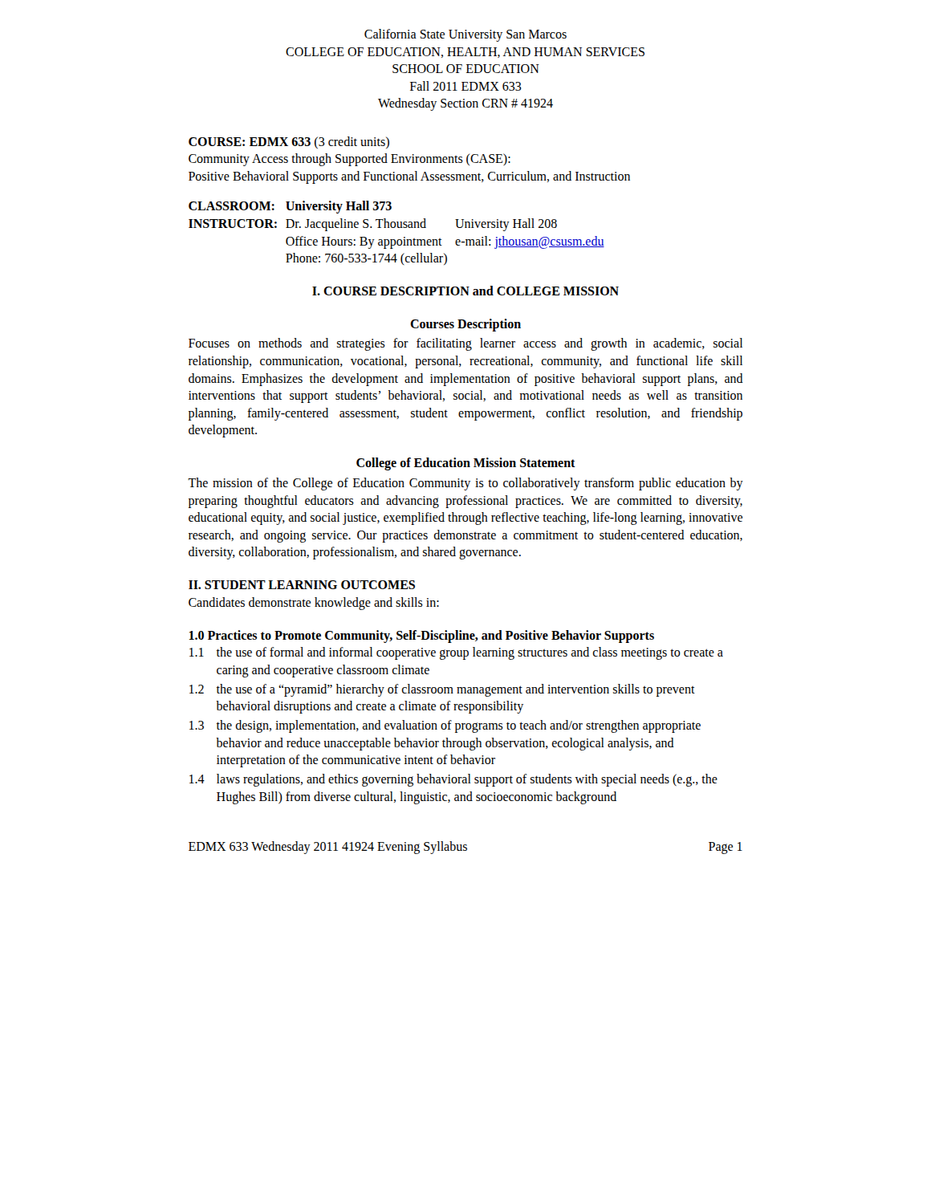California State University San Marcos
COLLEGE OF EDUCATION, HEALTH, AND HUMAN SERVICES
SCHOOL OF EDUCATION
Fall 2011 EDMX 633
Wednesday Section CRN # 41924
COURSE: EDMX 633 (3 credit units)
Community Access through Supported Environments (CASE):
Positive Behavioral Supports and Functional Assessment, Curriculum, and Instruction
| CLASSROOM: | University Hall 373 |
| INSTRUCTOR: | Dr. Jacqueline S. Thousand | University Hall 208 |
| | Office Hours: By appointment | e-mail: jthousan@csusm.edu |
| | Phone: 760-533-1744 (cellular) | |
I. COURSE DESCRIPTION and COLLEGE MISSION
Courses Description
Focuses on methods and strategies for facilitating learner access and growth in academic, social relationship, communication, vocational, personal, recreational, community, and functional life skill domains. Emphasizes the development and implementation of positive behavioral support plans, and interventions that support students’ behavioral, social, and motivational needs as well as transition planning, family-centered assessment, student empowerment, conflict resolution, and friendship development.
College of Education Mission Statement
The mission of the College of Education Community is to collaboratively transform public education by preparing thoughtful educators and advancing professional practices. We are committed to diversity, educational equity, and social justice, exemplified through reflective teaching, life-long learning, innovative research, and ongoing service. Our practices demonstrate a commitment to student-centered education, diversity, collaboration, professionalism, and shared governance.
II. STUDENT LEARNING OUTCOMES
Candidates demonstrate knowledge and skills in:
1.0 Practices to Promote Community, Self-Discipline, and Positive Behavior Supports
1.1the use of formal and informal cooperative group learning structures and class meetings to create a caring and cooperative classroom climate
1.2the use of a “pyramid” hierarchy of classroom management and intervention skills to prevent behavioral disruptions and create a climate of responsibility
1.3the design, implementation, and evaluation of programs to teach and/or strengthen appropriate behavior and reduce unacceptable behavior through observation, ecological analysis, and interpretation of the communicative intent of behavior
1.4laws regulations, and ethics governing behavioral support of students with special needs (e.g., the Hughes Bill) from diverse cultural, linguistic, and socioeconomic background
EDMX 633 Wednesday 2011 41924 Evening Syllabus Page 1